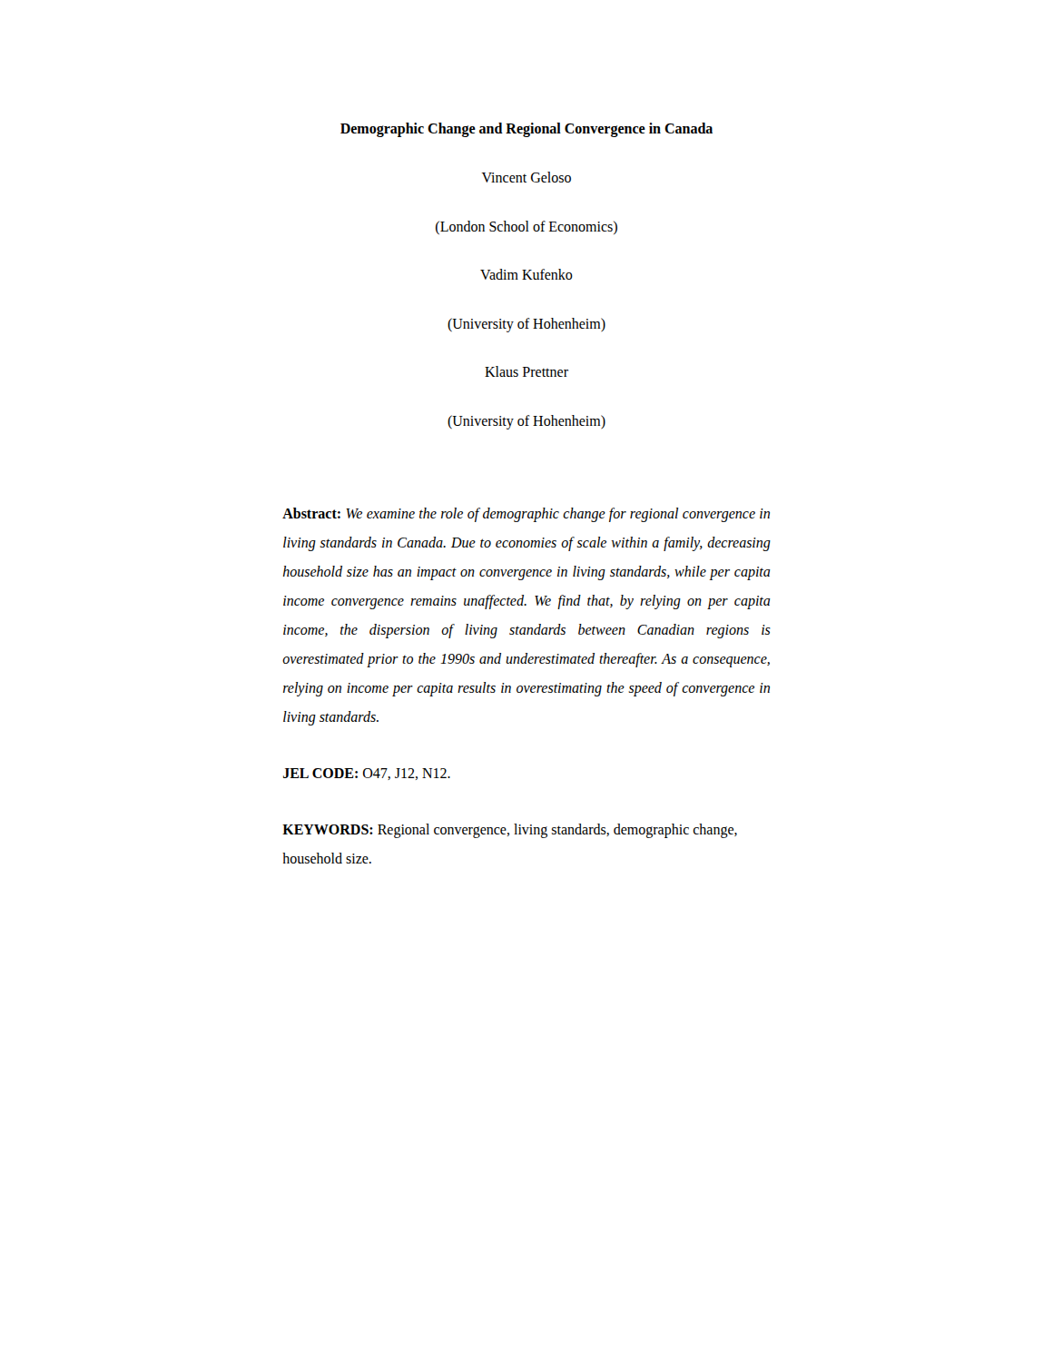Demographic Change and Regional Convergence in Canada
Vincent Geloso
(London School of Economics)
Vadim Kufenko
(University of Hohenheim)
Klaus Prettner
(University of Hohenheim)
Abstract: We examine the role of demographic change for regional convergence in living standards in Canada. Due to economies of scale within a family, decreasing household size has an impact on convergence in living standards, while per capita income convergence remains unaffected. We find that, by relying on per capita income, the dispersion of living standards between Canadian regions is overestimated prior to the 1990s and underestimated thereafter. As a consequence, relying on income per capita results in overestimating the speed of convergence in living standards.
JEL CODE: O47, J12, N12.
KEYWORDS: Regional convergence, living standards, demographic change, household size.